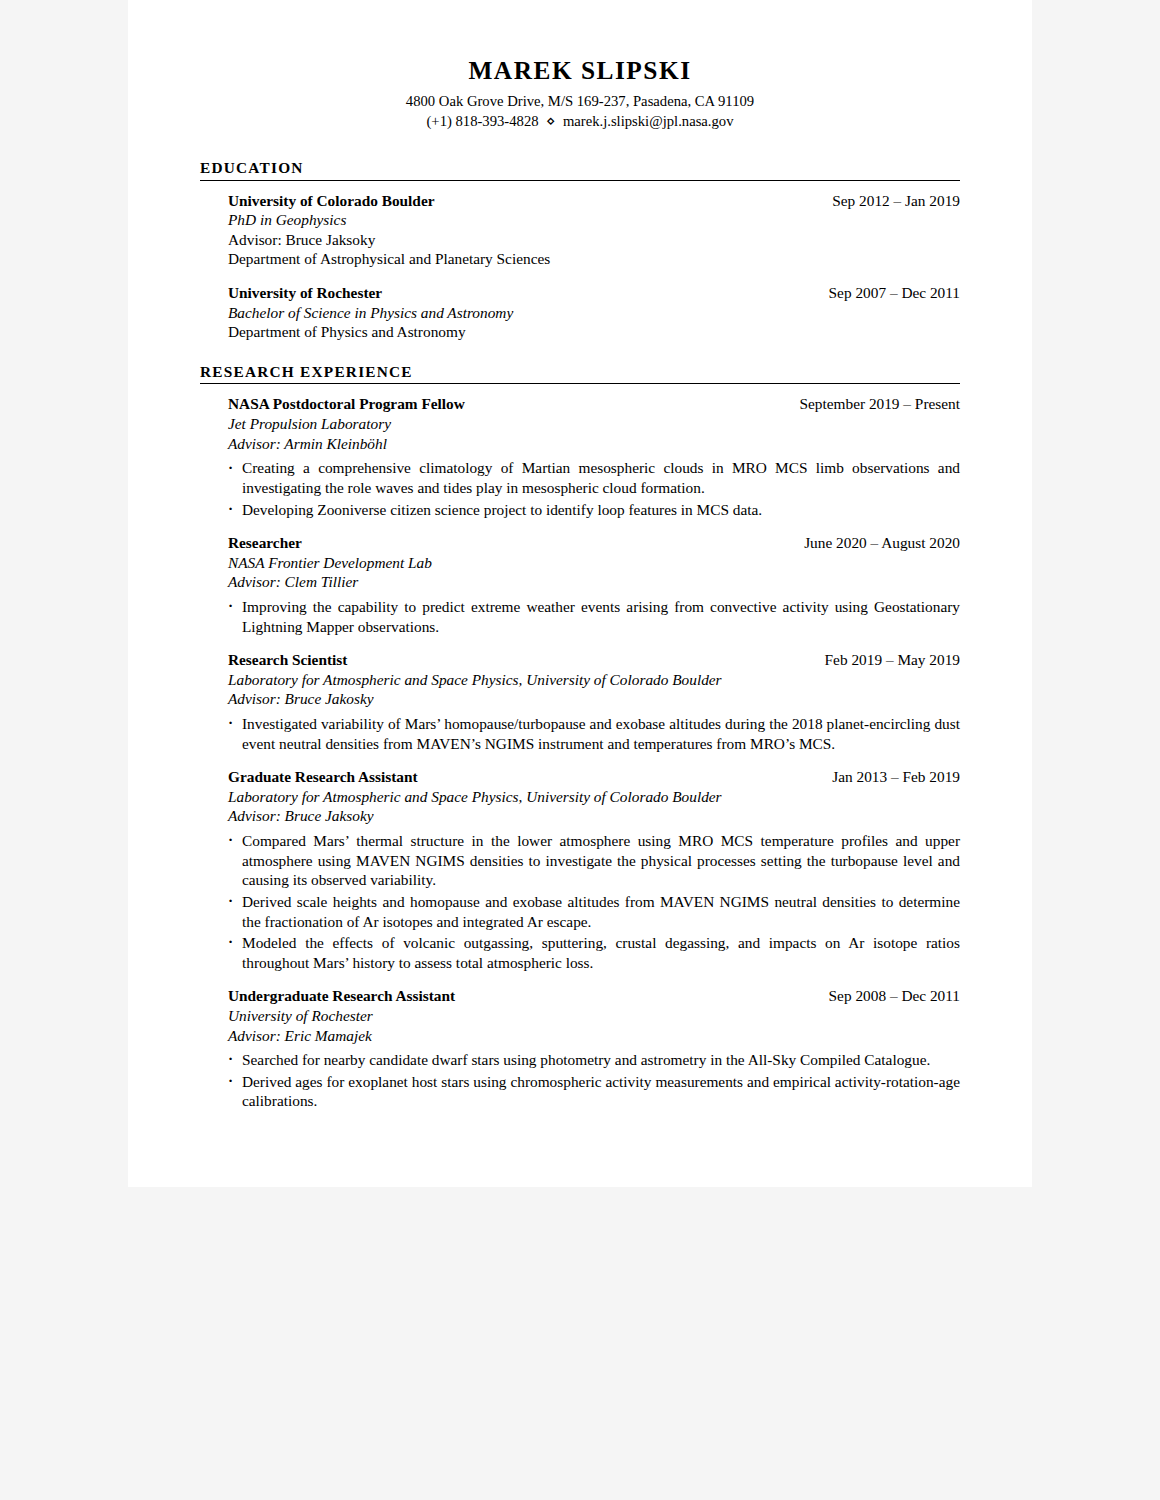Marek Slipski
4800 Oak Grove Drive, M/S 169-237, Pasadena, CA 91109
(+1) 818-393-4828 ⋄ marek.j.slipski@jpl.nasa.gov
Education
University of Colorado Boulder Sep 2012 – Jan 2019
PhD in Geophysics
Advisor: Bruce Jaksoky
Department of Astrophysical and Planetary Sciences
University of Rochester Sep 2007 – Dec 2011
Bachelor of Science in Physics and Astronomy
Department of Physics and Astronomy
Research Experience
NASA Postdoctoral Program Fellow September 2019 – Present
Jet Propulsion Laboratory
Advisor: Armin Kleinböhl
Creating a comprehensive climatology of Martian mesospheric clouds in MRO MCS limb observations and investigating the role waves and tides play in mesospheric cloud formation.
Developing Zooniverse citizen science project to identify loop features in MCS data.
Researcher June 2020 – August 2020
NASA Frontier Development Lab
Advisor: Clem Tillier
Improving the capability to predict extreme weather events arising from convective activity using Geostationary Lightning Mapper observations.
Research Scientist Feb 2019 – May 2019
Laboratory for Atmospheric and Space Physics, University of Colorado Boulder
Advisor: Bruce Jakosky
Investigated variability of Mars’ homopause/turbopause and exobase altitudes during the 2018 planet-encircling dust event neutral densities from MAVEN’s NGIMS instrument and temperatures from MRO’s MCS.
Graduate Research Assistant Jan 2013 – Feb 2019
Laboratory for Atmospheric and Space Physics, University of Colorado Boulder
Advisor: Bruce Jaksoky
Compared Mars’ thermal structure in the lower atmosphere using MRO MCS temperature profiles and upper atmosphere using MAVEN NGIMS densities to investigate the physical processes setting the turbopause level and causing its observed variability.
Derived scale heights and homopause and exobase altitudes from MAVEN NGIMS neutral densities to determine the fractionation of Ar isotopes and integrated Ar escape.
Modeled the effects of volcanic outgassing, sputtering, crustal degassing, and impacts on Ar isotope ratios throughout Mars’ history to assess total atmospheric loss.
Undergraduate Research Assistant Sep 2008 – Dec 2011
University of Rochester
Advisor: Eric Mamajek
Searched for nearby candidate dwarf stars using photometry and astrometry in the All-Sky Compiled Catalogue.
Derived ages for exoplanet host stars using chromospheric activity measurements and empirical activity-rotation-age calibrations.